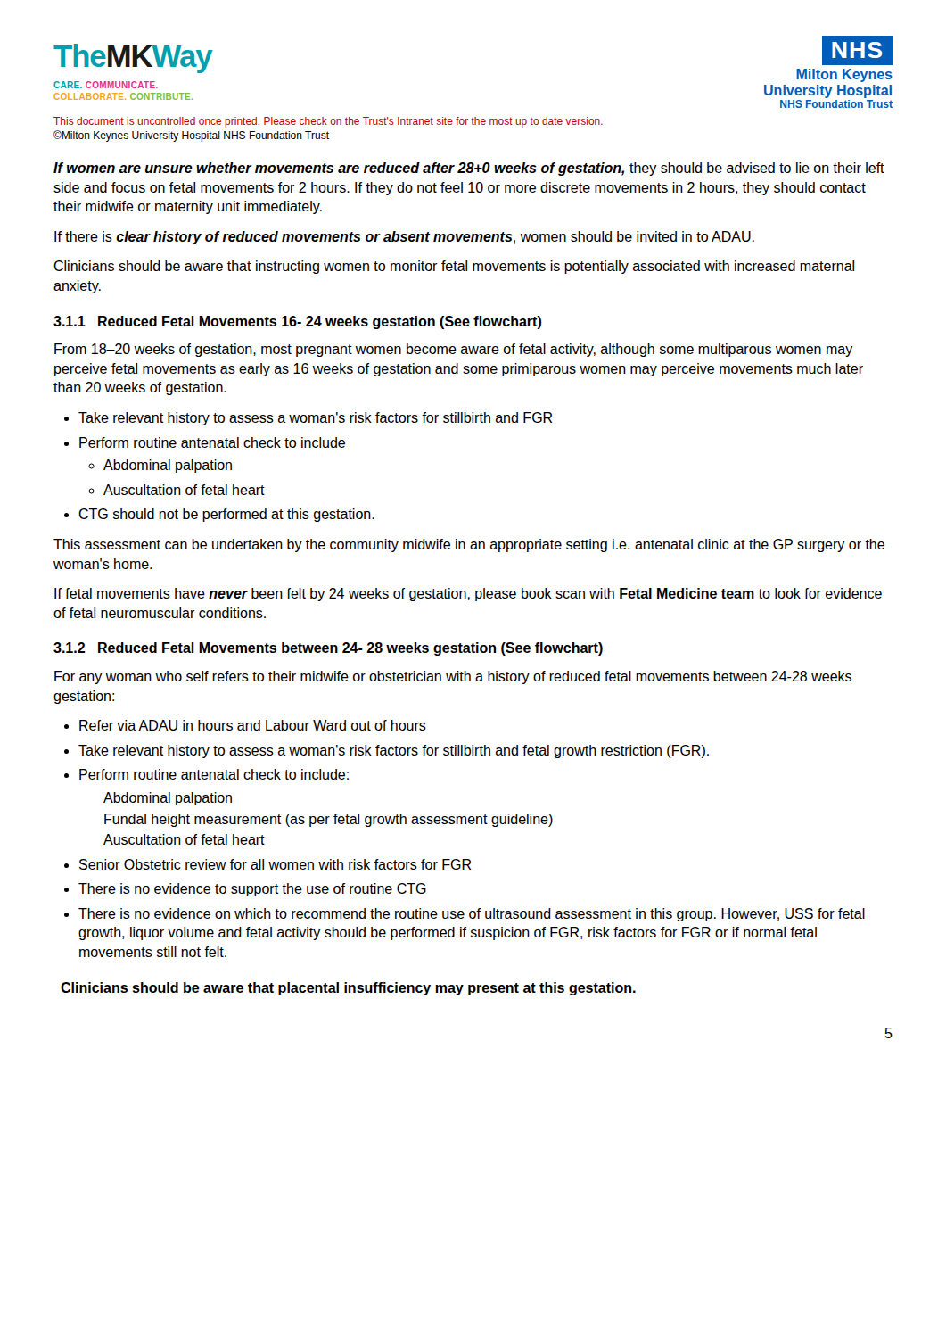The MK Way
CARE. COMMUNICATE.
COLLABORATE. CONTRIBUTE.
NHS
Milton Keynes
University Hospital
NHS Foundation Trust
This document is uncontrolled once printed. Please check on the Trust's Intranet site for the most up to date version.
©Milton Keynes University Hospital NHS Foundation Trust
If women are unsure whether movements are reduced after 28+0 weeks of gestation, they should be advised to lie on their left side and focus on fetal movements for 2 hours. If they do not feel 10 or more discrete movements in 2 hours, they should contact their midwife or maternity unit immediately.
If there is clear history of reduced movements or absent movements, women should be invited in to ADAU.
Clinicians should be aware that instructing women to monitor fetal movements is potentially associated with increased maternal anxiety.
3.1.1 Reduced Fetal Movements 16- 24 weeks gestation (See flowchart)
From 18–20 weeks of gestation, most pregnant women become aware of fetal activity, although some multiparous women may perceive fetal movements as early as 16 weeks of gestation and some primiparous women may perceive movements much later than 20 weeks of gestation.
Take relevant history to assess a woman's risk factors for stillbirth and FGR
Perform routine antenatal check to include
Abdominal palpation
Auscultation of fetal heart
CTG should not be performed at this gestation.
This assessment can be undertaken by the community midwife in an appropriate setting i.e. antenatal clinic at the GP surgery or the woman's home.
If fetal movements have never been felt by 24 weeks of gestation, please book scan with Fetal Medicine team to look for evidence of fetal neuromuscular conditions.
3.1.2 Reduced Fetal Movements between 24- 28 weeks gestation (See flowchart)
For any woman who self refers to their midwife or obstetrician with a history of reduced fetal movements between 24-28 weeks gestation:
Refer via ADAU in hours and Labour Ward out of hours
Take relevant history to assess a woman's risk factors for stillbirth and fetal growth restriction (FGR).
Perform routine antenatal check to include:
Abdominal palpation
Fundal height measurement (as per fetal growth assessment guideline)
Auscultation of fetal heart
Senior Obstetric review for all women with risk factors for FGR
There is no evidence to support the use of routine CTG
There is no evidence on which to recommend the routine use of ultrasound assessment in this group. However, USS for fetal growth, liquor volume and fetal activity should be performed if suspicion of FGR, risk factors for FGR or if normal fetal movements still not felt.
Clinicians should be aware that placental insufficiency may present at this gestation.
5